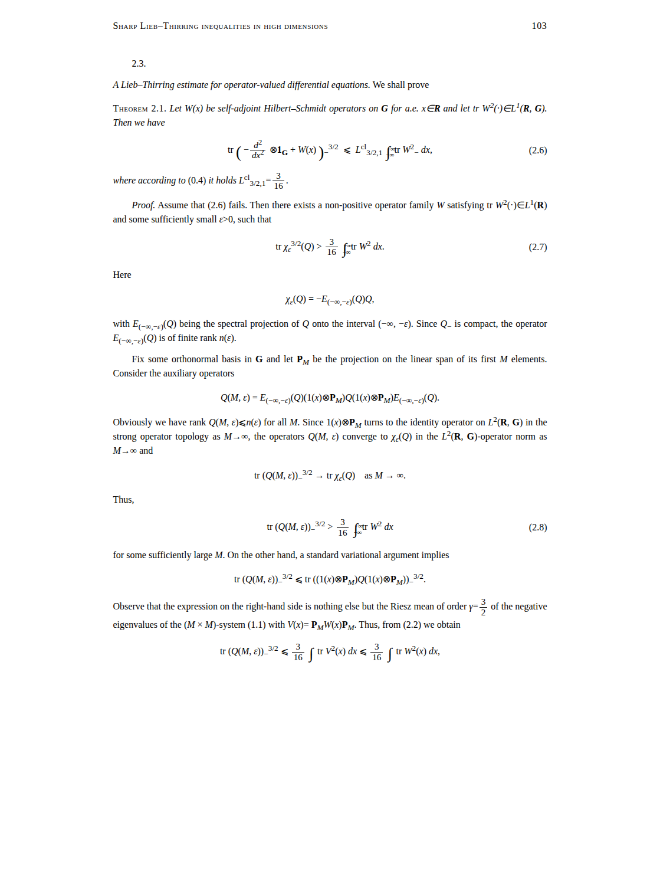Sharp Lieb–Thirring inequalities in high dimensions 103
2.3.
A Lieb–Thirring estimate for operator-valued differential equations.
We shall prove
Theorem 2.1. Let W(x) be self-adjoint Hilbert–Schmidt operators on G for a.e. x∈R and let tr W2(·)∈L1(R, G). Then we have
tr ( −d2 dx2 ⊗1G + W(x) )−3/2 ⩽ Lcl3/2,1 ∫+∞−∞ tr W2− dx, (2.6)
where according to (0.4) it holds Lcl3/2,1=316.
Proof. Assume that (2.6) fails. Then there exists a non-positive operator family W satisfying tr W2(·)∈L1(R) and some sufficiently small ε>0, such that
tr χε3/2(Q) > 316 ∫+∞−∞ tr W2 dx. (2.7)
Here
χε(Q) = −E(−∞,−ε)(Q)Q,
with E(−∞,−ε)(Q) being the spectral projection of Q onto the interval (−∞, −ε). Since Q− is compact, the operator E(−∞,−ε)(Q) is of finite rank n(ε).
Fix some orthonormal basis in G and let PM be the projection on the linear span of its first M elements. Consider the auxiliary operators
Q(M, ε) = E(−∞,−ε)(Q)(1(x)⊗PM)Q(1(x)⊗PM)E(−∞,−ε)(Q).
Obviously we have rank Q(M, ε)⩽n(ε) for all M. Since 1(x)⊗PM turns to the identity operator on L2(R, G) in the strong operator topology as M→∞, the operators Q(M, ε) converge to χε(Q) in the L2(R, G)-operator norm as M→∞ and
tr (Q(M, ε))−3/2 → tr χε(Q) as M → ∞.
Thus,
tr (Q(M, ε))−3/2 > 316 ∫+∞−∞ tr W2 dx (2.8)
for some sufficiently large M. On the other hand, a standard variational argument implies
tr (Q(M, ε))−3/2 ⩽ tr ((1(x)⊗PM)Q(1(x)⊗PM))−3/2.
Observe that the expression on the right-hand side is nothing else but the Riesz mean of order γ=32 of the negative eigenvalues of the (M × M)-system (1.1) with V(x)= PMW(x)PM. Thus, from (2.2) we obtain
tr (Q(M, ε))−3/2 ⩽ 316 ∫ tr V2(x) dx ⩽ 316 ∫ tr W2(x) dx,